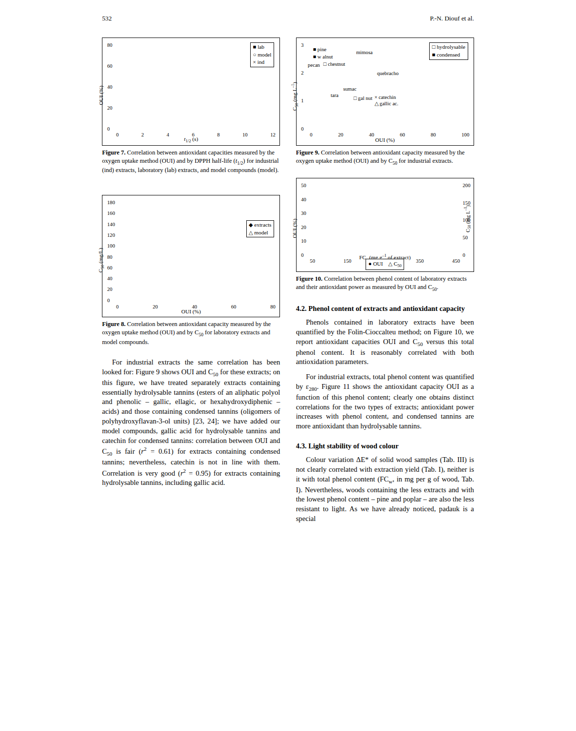532 P.-N. Diouf et al.
OUI (%)
80 60 40 20 0
■ lab
○ model
× ind
024681012
t1/2 (s)
Figure 7. Correlation between antioxidant capacities measured by the oxygen uptake method (OUI) and by DPPH half-life (t1/2) for industrial (ind) extracts, laboratory (lab) extracts, and model compounds (model).
C50 (mg/L)
180 160 140 120 100 80 60 40 20 0
◆ extracts
△ model
020406080
OUI (%)
Figure 8. Correlation between antioxidant capacity measured by the oxygen uptake method (OUI) and by C50 for laboratory extracts and model compounds.
For industrial extracts the same correlation has been looked for: Figure 9 shows OUI and C50 for these extracts; on this figure, we have treated separately extracts containing essentially hydrolysable tannins (esters of an aliphatic polyol and phenolic – gallic, ellagic, or hexahydroxydiphenic – acids) and those containing condensed tannins (oligomers of polyhydroxyflavan-3-ol units) [23, 24]; we have added our model compounds, gallic acid for hydrolysable tannins and catechin for condensed tannins: correlation between OUI and C50 is fair (r2 = 0.61) for extracts containing condensed tannins; nevertheless, catechin is not in line with them. Correlation is very good (r2 = 0.95) for extracts containing hydrolysable tannins, including gallic acid.
C50 (mg L–1)
3 2 1 0
□ hydrolysable
■ condensed
■ pine ■ w alnut pecan □ chestnut mimosa quebracho sumac tara □ gal nut × catechin △ gallic ac.
020406080100
OUI (%)
Figure 9. Correlation between antioxidant capacity measured by the oxygen uptake method (OUI) and by C50 for industrial extracts.
OUI (%)
50 40 30 20 10 0
200 150 100 50 0
C50 (mg L–1)
50150250350450
FCe (mg g–1 of extract)
● OUI △ C50
Figure 10. Correlation between phenol content of laboratory extracts and their antioxidant power as measured by OUI and C50.
4.2. Phenol content of extracts and antioxidant capacity
Phenols contained in laboratory extracts have been quantified by the Folin-Cioccalteu method; on Figure 10, we report antioxidant capacities OUI and C50 versus this total phenol content. It is reasonably correlated with both antioxidation parameters.
For industrial extracts, total phenol content was quantified by ε280. Figure 11 shows the antioxidant capacity OUI as a function of this phenol content; clearly one obtains distinct correlations for the two types of extracts; antioxidant power increases with phenol content, and condensed tannins are more antioxidant than hydrolysable tannins.
4.3. Light stability of wood colour
Colour variation ΔE* of solid wood samples (Tab. III) is not clearly correlated with extraction yield (Tab. I), neither is it with total phenol content (FCw, in mg per g of wood, Tab. I). Nevertheless, woods containing the less extracts and with the lowest phenol content – pine and poplar – are also the less resistant to light. As we have already noticed, padauk is a special